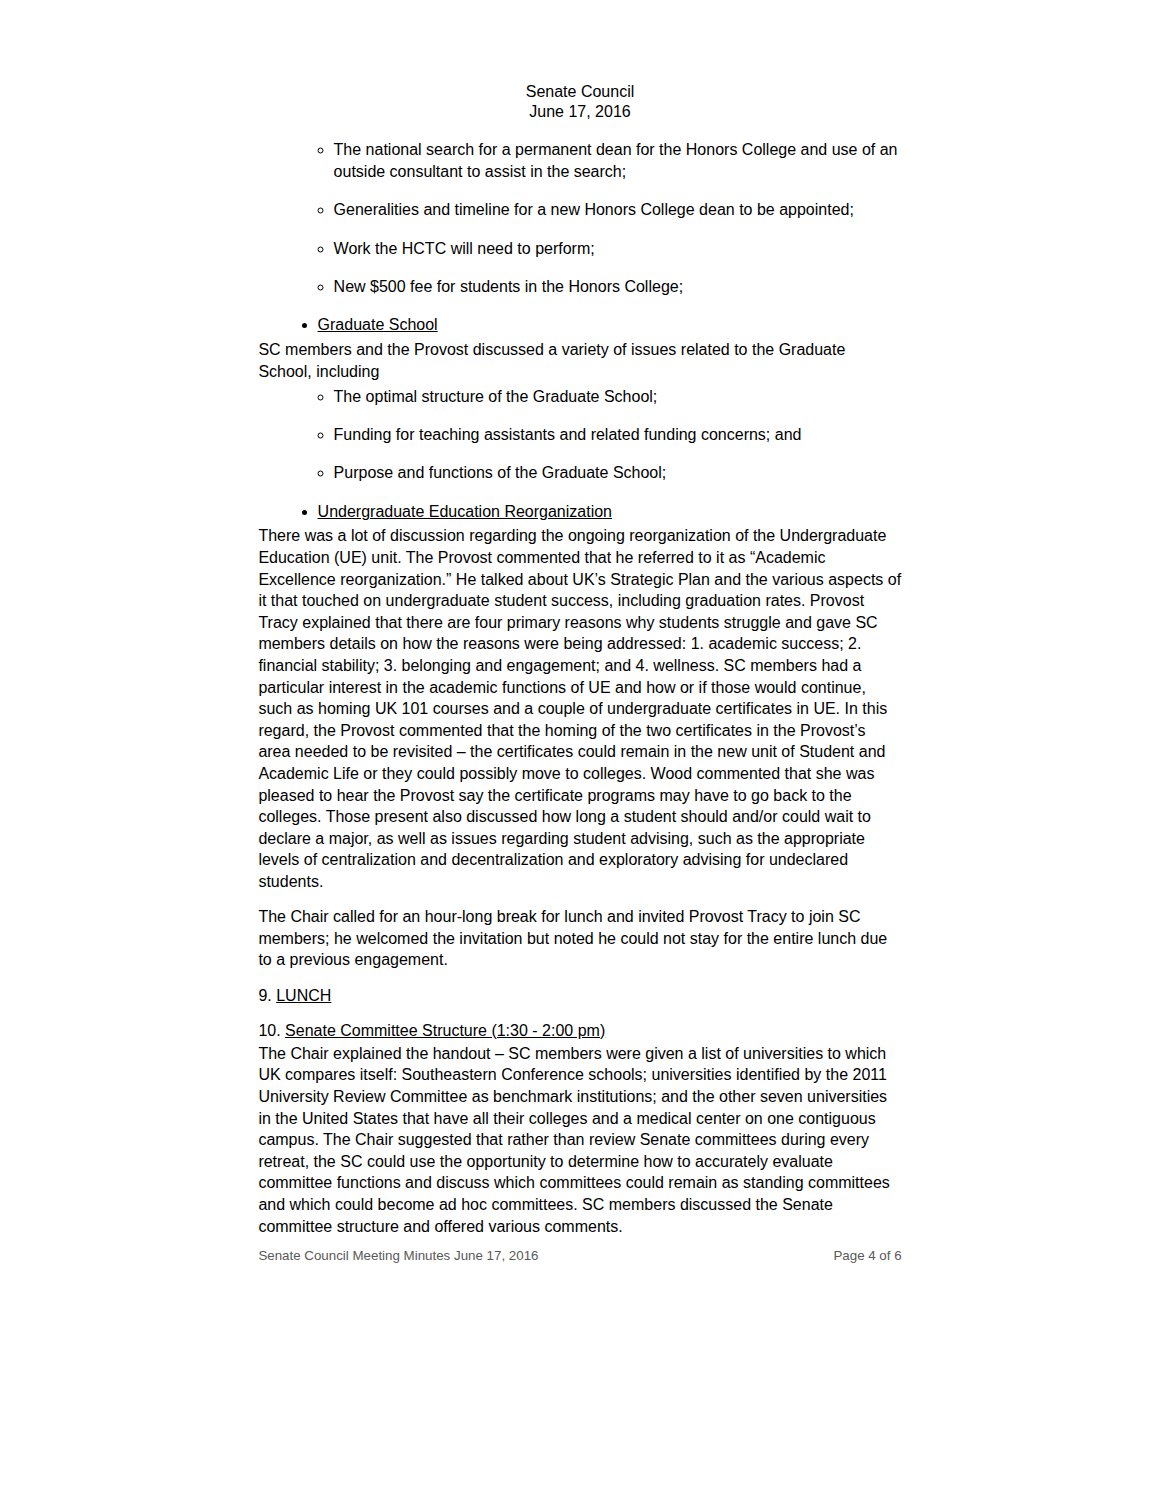Senate Council
June 17, 2016
The national search for a permanent dean for the Honors College and use of an outside consultant to assist in the search;
Generalities and timeline for a new Honors College dean to be appointed;
Work the HCTC will need to perform;
New $500 fee for students in the Honors College;
Graduate School
SC members and the Provost discussed a variety of issues related to the Graduate School, including
The optimal structure of the Graduate School;
Funding for teaching assistants and related funding concerns; and
Purpose and functions of the Graduate School;
Undergraduate Education Reorganization
There was a lot of discussion regarding the ongoing reorganization of the Undergraduate Education (UE) unit. The Provost commented that he referred to it as “Academic Excellence reorganization.” He talked about UK’s Strategic Plan and the various aspects of it that touched on undergraduate student success, including graduation rates. Provost Tracy explained that there are four primary reasons why students struggle and gave SC members details on how the reasons were being addressed: 1. academic success; 2. financial stability; 3. belonging and engagement; and 4. wellness. SC members had a particular interest in the academic functions of UE and how or if those would continue, such as homing UK 101 courses and a couple of undergraduate certificates in UE. In this regard, the Provost commented that the homing of the two certificates in the Provost’s area needed to be revisited – the certificates could remain in the new unit of Student and Academic Life or they could possibly move to colleges. Wood commented that she was pleased to hear the Provost say the certificate programs may have to go back to the colleges. Those present also discussed how long a student should and/or could wait to declare a major, as well as issues regarding student advising, such as the appropriate levels of centralization and decentralization and exploratory advising for undeclared students.
The Chair called for an hour-long break for lunch and invited Provost Tracy to join SC members; he welcomed the invitation but noted he could not stay for the entire lunch due to a previous engagement.
9. LUNCH
10. Senate Committee Structure (1:30 - 2:00 pm)
The Chair explained the handout – SC members were given a list of universities to which UK compares itself: Southeastern Conference schools; universities identified by the 2011 University Review Committee as benchmark institutions; and the other seven universities in the United States that have all their colleges and a medical center on one contiguous campus. The Chair suggested that rather than review Senate committees during every retreat, the SC could use the opportunity to determine how to accurately evaluate committee functions and discuss which committees could remain as standing committees and which could become ad hoc committees. SC members discussed the Senate committee structure and offered various comments.
Senate Council Meeting Minutes June 17, 2016 Page 4 of 6